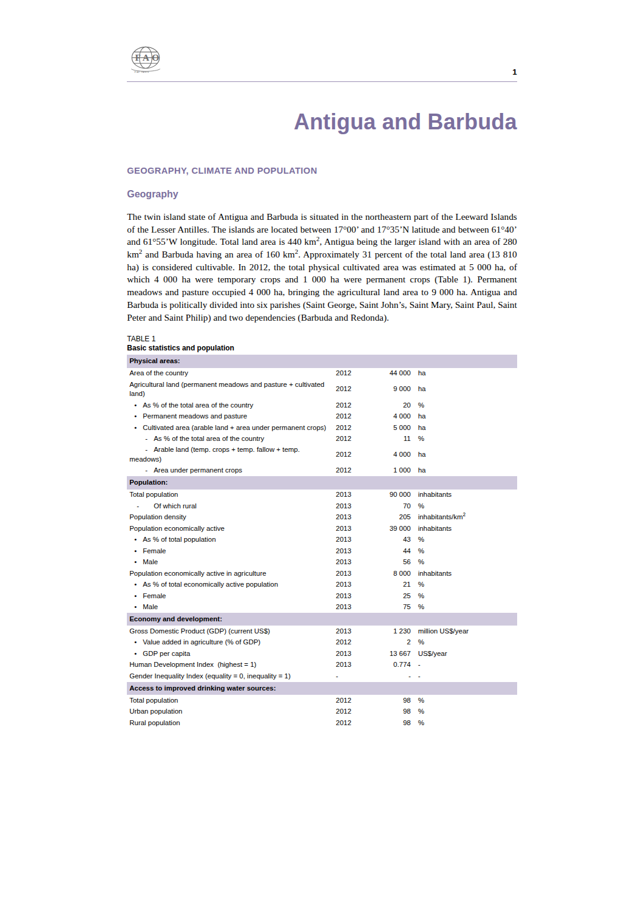F A O FIAT PANIS
1
Antigua and Barbuda
GEOGRAPHY, CLIMATE AND POPULATION
Geography
The twin island state of Antigua and Barbuda is situated in the northeastern part of the Leeward Islands of the Lesser Antilles. The islands are located between 17°00’ and 17°35’N latitude and between 61°40’ and 61°55’W longitude. Total land area is 440 km2, Antigua being the larger island with an area of 280 km2 and Barbuda having an area of 160 km2. Approximately 31 percent of the total land area (13 810 ha) is considered cultivable. In 2012, the total physical cultivated area was estimated at 5 000 ha, of which 4 000 ha were temporary crops and 1 000 ha were permanent crops (Table 1). Permanent meadows and pasture occupied 4 000 ha, bringing the agricultural land area to 9 000 ha. Antigua and Barbuda is politically divided into six parishes (Saint George, Saint John’s, Saint Mary, Saint Paul, Saint Peter and Saint Philip) and two dependencies (Barbuda and Redonda).
TABLE 1
Basic statistics and population
| Physical areas: |
| Area of the country | 2012 | 44 000 | ha |
| Agricultural land (permanent meadows and pasture + cultivated land) | 2012 | 9 000 | ha |
| As % of the total area of the country | 2012 | 20 | % |
| Permanent meadows and pasture | 2012 | 4 000 | ha |
| Cultivated area (arable land + area under permanent crops) | 2012 | 5 000 | ha |
| As % of the total area of the country | 2012 | 11 | % |
| Arable land (temp. crops + temp. fallow + temp. meadows) | 2012 | 4 000 | ha |
| Area under permanent crops | 2012 | 1 000 | ha |
| Population: |
| Total population | 2013 | 90 000 | inhabitants |
| Of which rural | 2013 | 70 | % |
| Population density | 2013 | 205 | inhabitants/km 2 |
| Population economically active | 2013 | 39 000 | inhabitants |
| As % of total population | 2013 | 43 | % |
| Female | 2013 | 44 | % |
| Male | 2013 | 56 | % |
| Population economically active in agriculture | 2013 | 8 000 | inhabitants |
| As % of total economically active population | 2013 | 21 | % |
| Female | 2013 | 25 | % |
| Male | 2013 | 75 | % |
| Economy and development: |
| Gross Domestic Product (GDP) (current US$) | 2013 | 1 230 | million US$/year |
| Value added in agriculture (% of GDP) | 2012 | 2 | % |
| GDP per capita | 2013 | 13 667 | US$/year |
| Human Development Index (highest = 1) | 2013 | 0.774 | - |
| Gender Inequality Index (equality = 0, inequality = 1) | - | - | - |
| Access to improved drinking water sources: |
| Total population | 2012 | 98 | % |
| Urban population | 2012 | 98 | % |
| Rural population | 2012 | 98 | % |